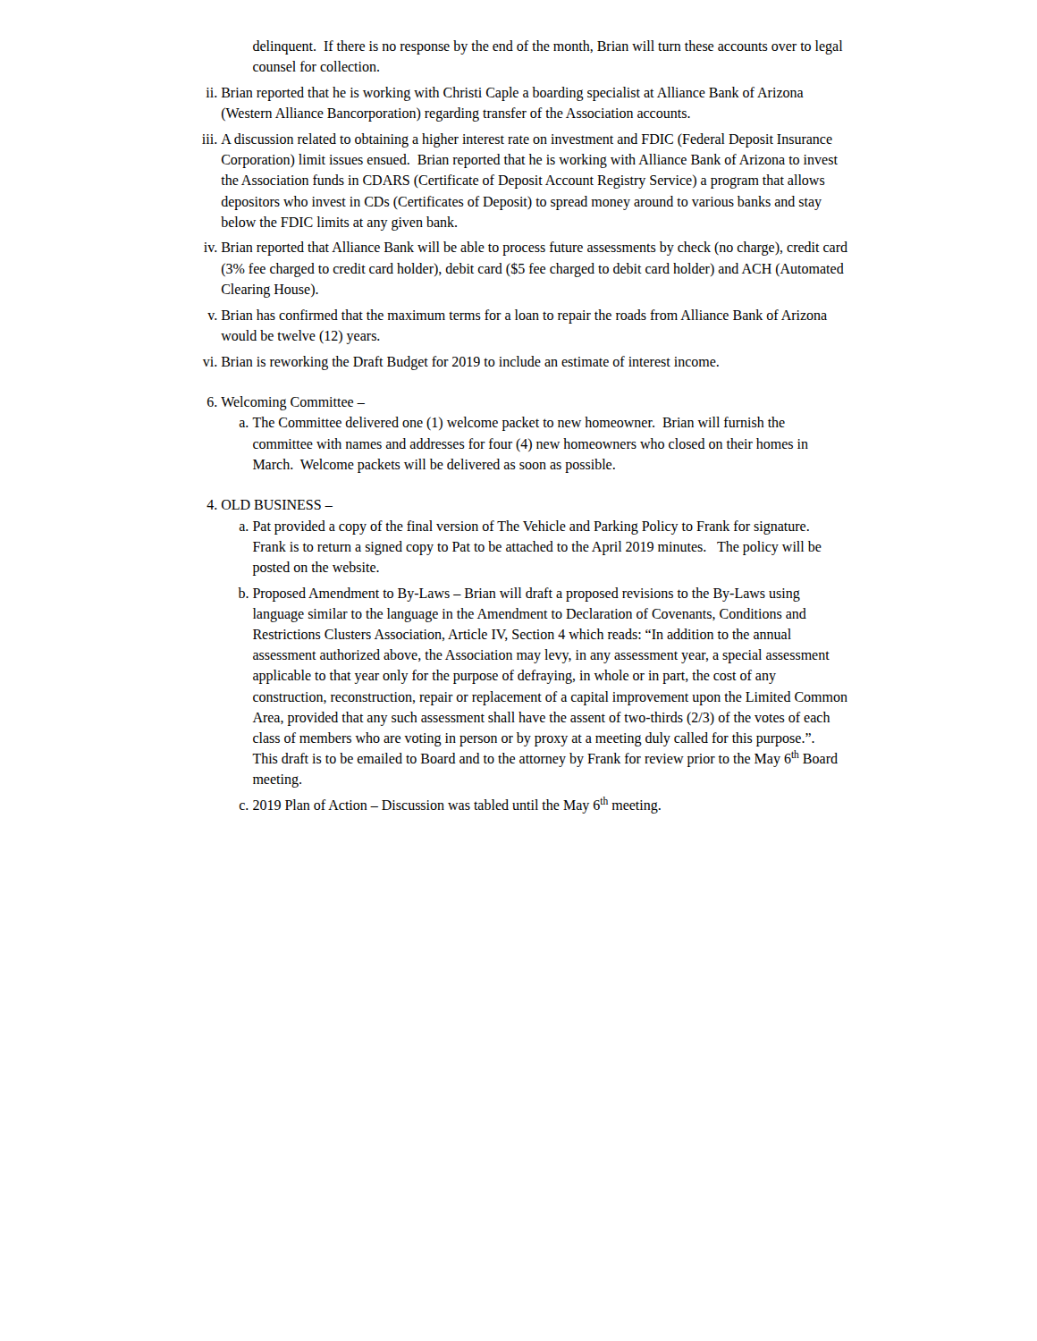delinquent. If there is no response by the end of the month, Brian will turn these accounts over to legal counsel for collection.
Brian reported that he is working with Christi Caple a boarding specialist at Alliance Bank of Arizona (Western Alliance Bancorporation) regarding transfer of the Association accounts.
A discussion related to obtaining a higher interest rate on investment and FDIC (Federal Deposit Insurance Corporation) limit issues ensued. Brian reported that he is working with Alliance Bank of Arizona to invest the Association funds in CDARS (Certificate of Deposit Account Registry Service) a program that allows depositors who invest in CDs (Certificates of Deposit) to spread money around to various banks and stay below the FDIC limits at any given bank.
Brian reported that Alliance Bank will be able to process future assessments by check (no charge), credit card (3% fee charged to credit card holder), debit card ($5 fee charged to debit card holder) and ACH (Automated Clearing House).
Brian has confirmed that the maximum terms for a loan to repair the roads from Alliance Bank of Arizona would be twelve (12) years.
Brian is reworking the Draft Budget for 2019 to include an estimate of interest income.
Welcoming Committee –
The Committee delivered one (1) welcome packet to new homeowner. Brian will furnish the committee with names and addresses for four (4) new homeowners who closed on their homes in March. Welcome packets will be delivered as soon as possible.
OLD BUSINESS –
Pat provided a copy of the final version of The Vehicle and Parking Policy to Frank for signature. Frank is to return a signed copy to Pat to be attached to the April 2019 minutes. The policy will be posted on the website.
Proposed Amendment to By-Laws – Brian will draft a proposed revisions to the By-Laws using language similar to the language in the Amendment to Declaration of Covenants, Conditions and Restrictions Clusters Association, Article IV, Section 4 which reads: “In addition to the annual assessment authorized above, the Association may levy, in any assessment year, a special assessment applicable to that year only for the purpose of defraying, in whole or in part, the cost of any construction, reconstruction, repair or replacement of a capital improvement upon the Limited Common Area, provided that any such assessment shall have the assent of two-thirds (2/3) of the votes of each class of members who are voting in person or by proxy at a meeting duly called for this purpose.”. This draft is to be emailed to Board and to the attorney by Frank for review prior to the May 6th Board meeting.
2019 Plan of Action – Discussion was tabled until the May 6th meeting.